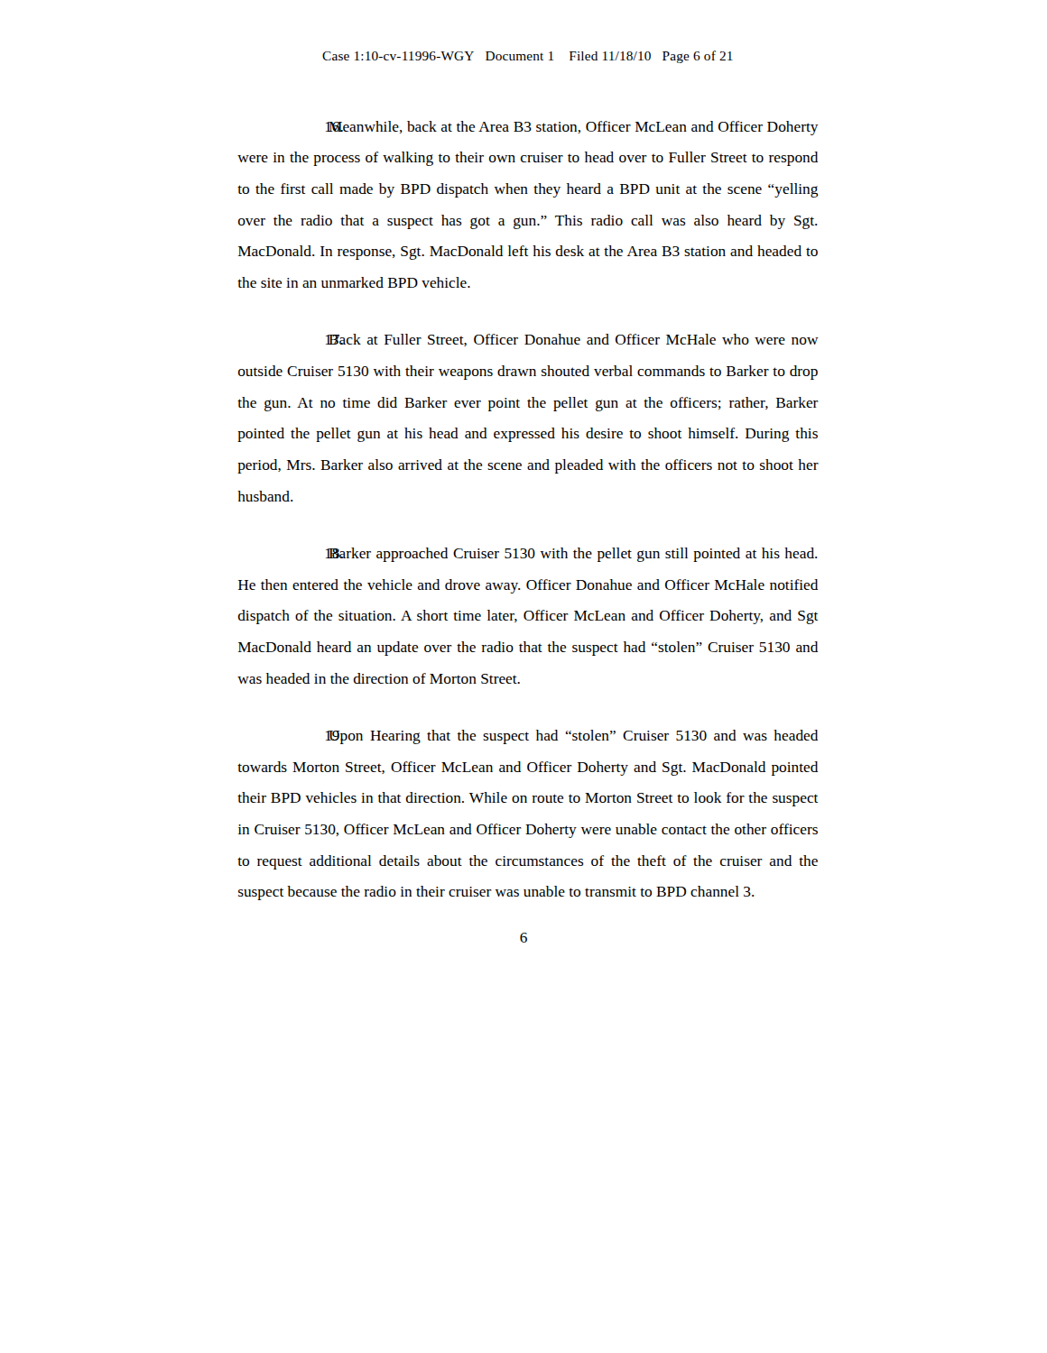Case 1:10-cv-11996-WGY Document 1 Filed 11/18/10 Page 6 of 21
16. Meanwhile, back at the Area B3 station, Officer McLean and Officer Doherty were in the process of walking to their own cruiser to head over to Fuller Street to respond to the first call made by BPD dispatch when they heard a BPD unit at the scene “yelling over the radio that a suspect has got a gun.” This radio call was also heard by Sgt. MacDonald. In response, Sgt. MacDonald left his desk at the Area B3 station and headed to the site in an unmarked BPD vehicle.
17. Back at Fuller Street, Officer Donahue and Officer McHale who were now outside Cruiser 5130 with their weapons drawn shouted verbal commands to Barker to drop the gun. At no time did Barker ever point the pellet gun at the officers; rather, Barker pointed the pellet gun at his head and expressed his desire to shoot himself. During this period, Mrs. Barker also arrived at the scene and pleaded with the officers not to shoot her husband.
18. Barker approached Cruiser 5130 with the pellet gun still pointed at his head. He then entered the vehicle and drove away. Officer Donahue and Officer McHale notified dispatch of the situation. A short time later, Officer McLean and Officer Doherty, and Sgt MacDonald heard an update over the radio that the suspect had “stolen” Cruiser 5130 and was headed in the direction of Morton Street.
19. Upon Hearing that the suspect had “stolen” Cruiser 5130 and was headed towards Morton Street, Officer McLean and Officer Doherty and Sgt. MacDonald pointed their BPD vehicles in that direction. While on route to Morton Street to look for the suspect in Cruiser 5130, Officer McLean and Officer Doherty were unable contact the other officers to request additional details about the circumstances of the theft of the cruiser and the suspect because the radio in their cruiser was unable to transmit to BPD channel 3.
6